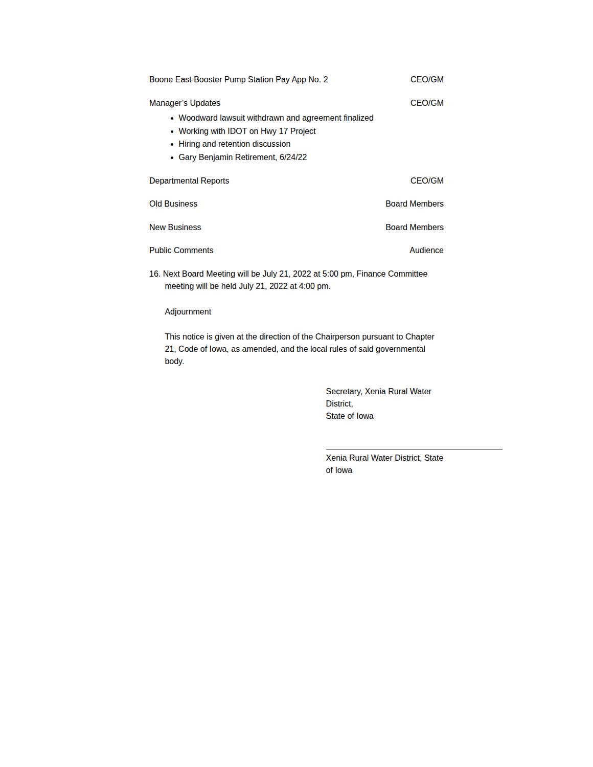Boone East Booster Pump Station Pay App No. 2 CEO/GM
Manager’s Updates CEO/GM
Woodward lawsuit withdrawn and agreement finalized
Working with IDOT on Hwy 17 Project
Hiring and retention discussion
Gary Benjamin Retirement, 6/24/22
Departmental Reports CEO/GM
Old Business Board Members
New Business Board Members
Public Comments Audience
16. Next Board Meeting will be July 21, 2022 at 5:00 pm, Finance Committee meeting will be held July 21, 2022 at 4:00 pm.
Adjournment
This notice is given at the direction of the Chairperson pursuant to Chapter 21, Code of Iowa, as amended, and the local rules of said governmental body.
Secretary, Xenia Rural Water District,
State of Iowa
Xenia Rural Water District, State of Iowa